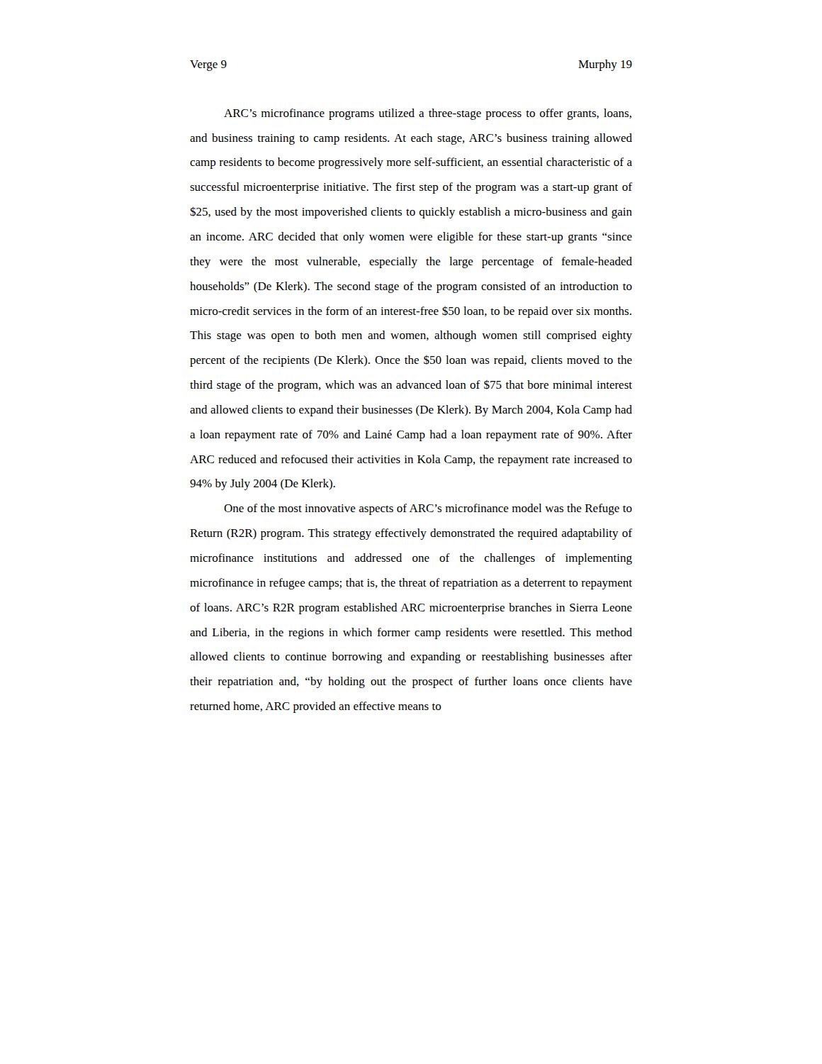Verge 9 Murphy 19
ARC’s microfinance programs utilized a three-stage process to offer grants, loans, and business training to camp residents. At each stage, ARC’s business training allowed camp residents to become progressively more self-sufficient, an essential characteristic of a successful microenterprise initiative. The first step of the program was a start-up grant of $25, used by the most impoverished clients to quickly establish a micro-business and gain an income. ARC decided that only women were eligible for these start-up grants “since they were the most vulnerable, especially the large percentage of female-headed households” (De Klerk). The second stage of the program consisted of an introduction to micro-credit services in the form of an interest-free $50 loan, to be repaid over six months. This stage was open to both men and women, although women still comprised eighty percent of the recipients (De Klerk). Once the $50 loan was repaid, clients moved to the third stage of the program, which was an advanced loan of $75 that bore minimal interest and allowed clients to expand their businesses (De Klerk). By March 2004, Kola Camp had a loan repayment rate of 70% and Lainé Camp had a loan repayment rate of 90%. After ARC reduced and refocused their activities in Kola Camp, the repayment rate increased to 94% by July 2004 (De Klerk).
One of the most innovative aspects of ARC’s microfinance model was the Refuge to Return (R2R) program. This strategy effectively demonstrated the required adaptability of microfinance institutions and addressed one of the challenges of implementing microfinance in refugee camps; that is, the threat of repatriation as a deterrent to repayment of loans. ARC’s R2R program established ARC microenterprise branches in Sierra Leone and Liberia, in the regions in which former camp residents were resettled. This method allowed clients to continue borrowing and expanding or reestablishing businesses after their repatriation and, “by holding out the prospect of further loans once clients have returned home, ARC provided an effective means to